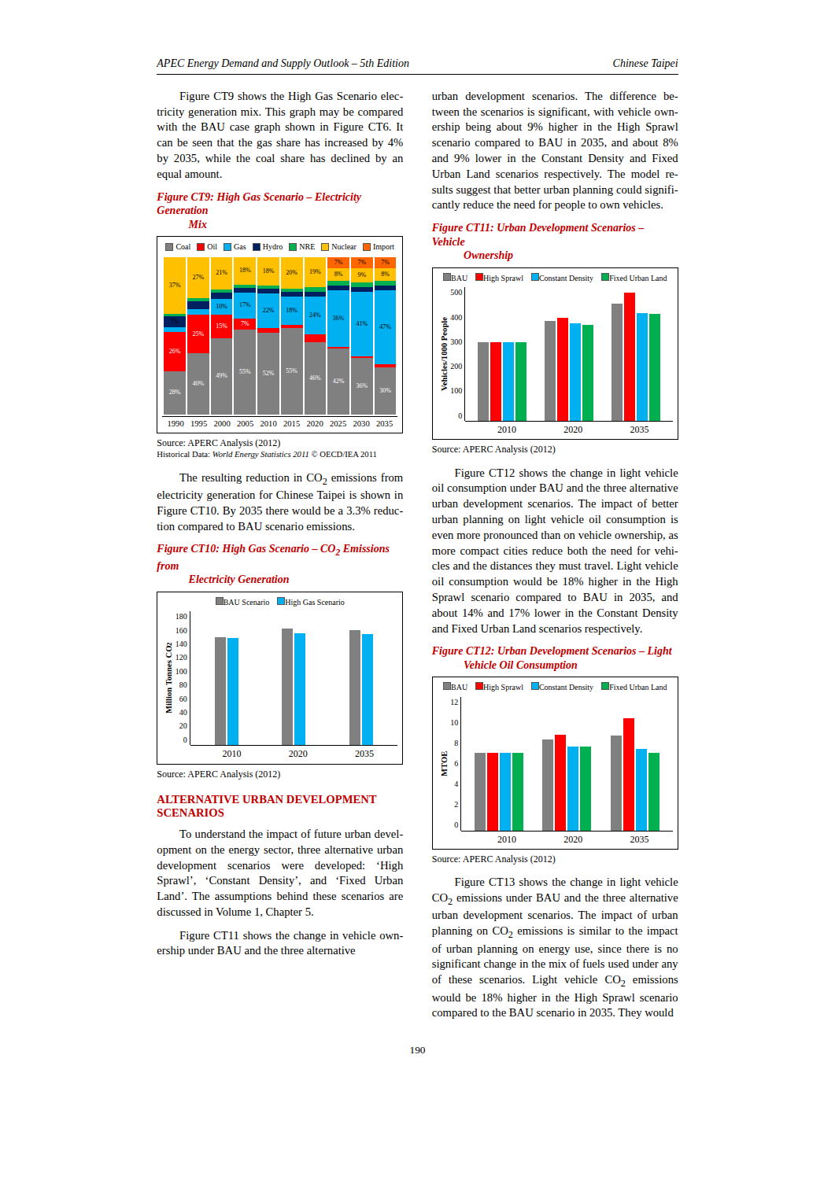APEC Energy Demand and Supply Outlook – 5th Edition
Chinese Taipei
Figure CT9 shows the High Gas Scenario electricity generation mix. This graph may be compared with the BAU case graph shown in Figure CT6. It can be seen that the gas share has increased by 4% by 2035, while the coal share has declined by an equal amount.
Figure CT9: High Gas Scenario – Electricity GenerationMix
Coal Oil Gas Hydro NRE Nuclear Import
37%
7%
26%
28%
27%
25%
40%
21%
10%
15%
49%
18%
17%
7%
55%
18%
22%
52%
20%
18%
55%
19%
24%
46%
7%
8%
36%
42%
7%
9%
41%
36%
7%
8%
47%
30%
1990199520002005201020152020202520302035
Source: APERC Analysis (2012) Historical Data: World Energy Statistics 2011 © OECD/IEA 2011
The resulting reduction in CO2 emissions from electricity generation for Chinese Taipei is shown in Figure CT10. By 2035 there would be a 3.3% reduction compared to BAU scenario emissions.
Figure CT10: High Gas Scenario – CO2 Emissions fromElectricity Generation
BAU Scenario High Gas Scenario
Million Tonnes CO2
180160140120100806040200
201020202035
Source: APERC Analysis (2012)
Alternative Urban Development Scenarios
To understand the impact of future urban development on the energy sector, three alternative urban development scenarios were developed: ‘High Sprawl’, ‘Constant Density’, and ‘Fixed Urban Land’. The assumptions behind these scenarios are discussed in Volume 1, Chapter 5.
Figure CT11 shows the change in vehicle ownership under BAU and the three alternative
urban development scenarios. The difference between the scenarios is significant, with vehicle ownership being about 9% higher in the High Sprawl scenario compared to BAU in 2035, and about 8% and 9% lower in the Constant Density and Fixed Urban Land scenarios respectively. The model results suggest that better urban planning could significantly reduce the need for people to own vehicles.
Figure CT11: Urban Development Scenarios – VehicleOwnership
BAU High Sprawl Constant Density Fixed Urban Land
Vehicles/1000 People
5004003002001000
201020202035
Source: APERC Analysis (2012)
Figure CT12 shows the change in light vehicle oil consumption under BAU and the three alternative urban development scenarios. The impact of better urban planning on light vehicle oil consumption is even more pronounced than on vehicle ownership, as more compact cities reduce both the need for vehicles and the distances they must travel. Light vehicle oil consumption would be 18% higher in the High Sprawl scenario compared to BAU in 2035, and about 14% and 17% lower in the Constant Density and Fixed Urban Land scenarios respectively.
Figure CT12: Urban Development Scenarios – LightVehicle Oil Consumption
BAU High Sprawl Constant Density Fixed Urban Land
MTOE
121086420
201020202035
Source: APERC Analysis (2012)
Figure CT13 shows the change in light vehicle CO2 emissions under BAU and the three alternative urban development scenarios. The impact of urban planning on CO2 emissions is similar to the impact of urban planning on energy use, since there is no significant change in the mix of fuels used under any of these scenarios. Light vehicle CO2 emissions would be 18% higher in the High Sprawl scenario compared to the BAU scenario in 2035. They would
190